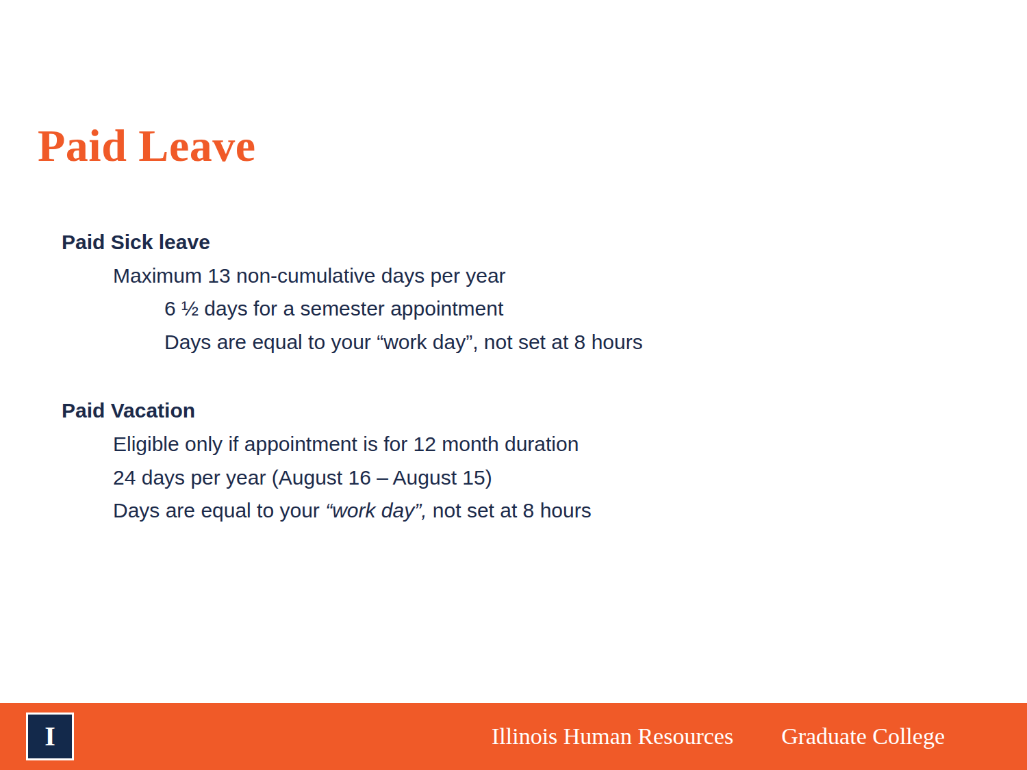Paid Leave
Paid Sick leave
Maximum 13 non-cumulative days per year
6 ½ days for a semester appointment
Days are equal to your “work day”, not set at 8 hours
Paid Vacation
Eligible only if appointment is for 12 month duration
24 days per year (August 16 – August 15)
Days are equal to your “work day”, not set at 8 hours
Illinois Human Resources Graduate College
I